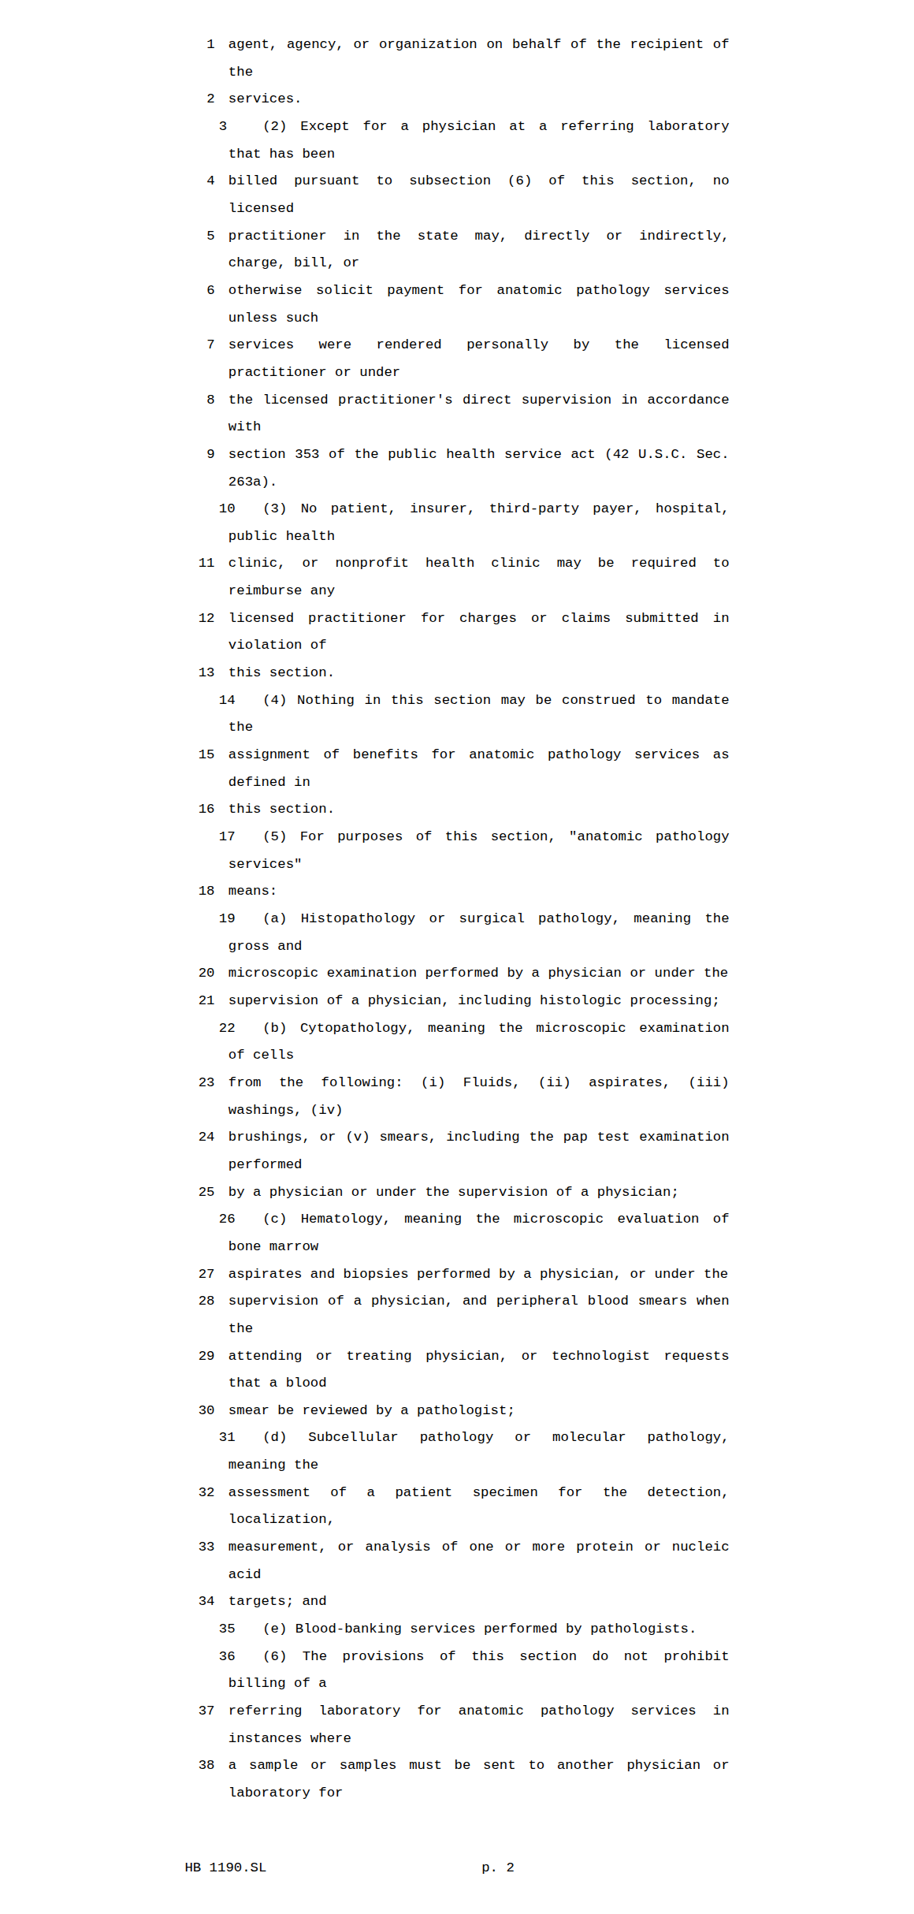agent, agency, or organization on behalf of the recipient of the
services.
(2) Except for a physician at a referring laboratory that has been
billed pursuant to subsection (6) of this section, no licensed
practitioner in the state may, directly or indirectly, charge, bill, or
otherwise solicit payment for anatomic pathology services unless such
services were rendered personally by the licensed practitioner or under
the licensed practitioner's direct supervision in accordance with
section 353 of the public health service act (42 U.S.C. Sec. 263a).
(3) No patient, insurer, third-party payer, hospital, public health
clinic, or nonprofit health clinic may be required to reimburse any
licensed practitioner for charges or claims submitted in violation of
this section.
(4) Nothing in this section may be construed to mandate the
assignment of benefits for anatomic pathology services as defined in
this section.
(5) For purposes of this section, "anatomic pathology services"
means:
(a) Histopathology or surgical pathology, meaning the gross and
microscopic examination performed by a physician or under the
supervision of a physician, including histologic processing;
(b) Cytopathology, meaning the microscopic examination of cells
from the following: (i) Fluids, (ii) aspirates, (iii) washings, (iv)
brushings, or (v) smears, including the pap test examination performed
by a physician or under the supervision of a physician;
(c) Hematology, meaning the microscopic evaluation of bone marrow
aspirates and biopsies performed by a physician, or under the
supervision of a physician, and peripheral blood smears when the
attending or treating physician, or technologist requests that a blood
smear be reviewed by a pathologist;
(d) Subcellular pathology or molecular pathology, meaning the
assessment of a patient specimen for the detection, localization,
measurement, or analysis of one or more protein or nucleic acid
targets; and
(e) Blood-banking services performed by pathologists.
(6) The provisions of this section do not prohibit billing of a
referring laboratory for anatomic pathology services in instances where
a sample or samples must be sent to another physician or laboratory for
HB 1190.SL
p. 2